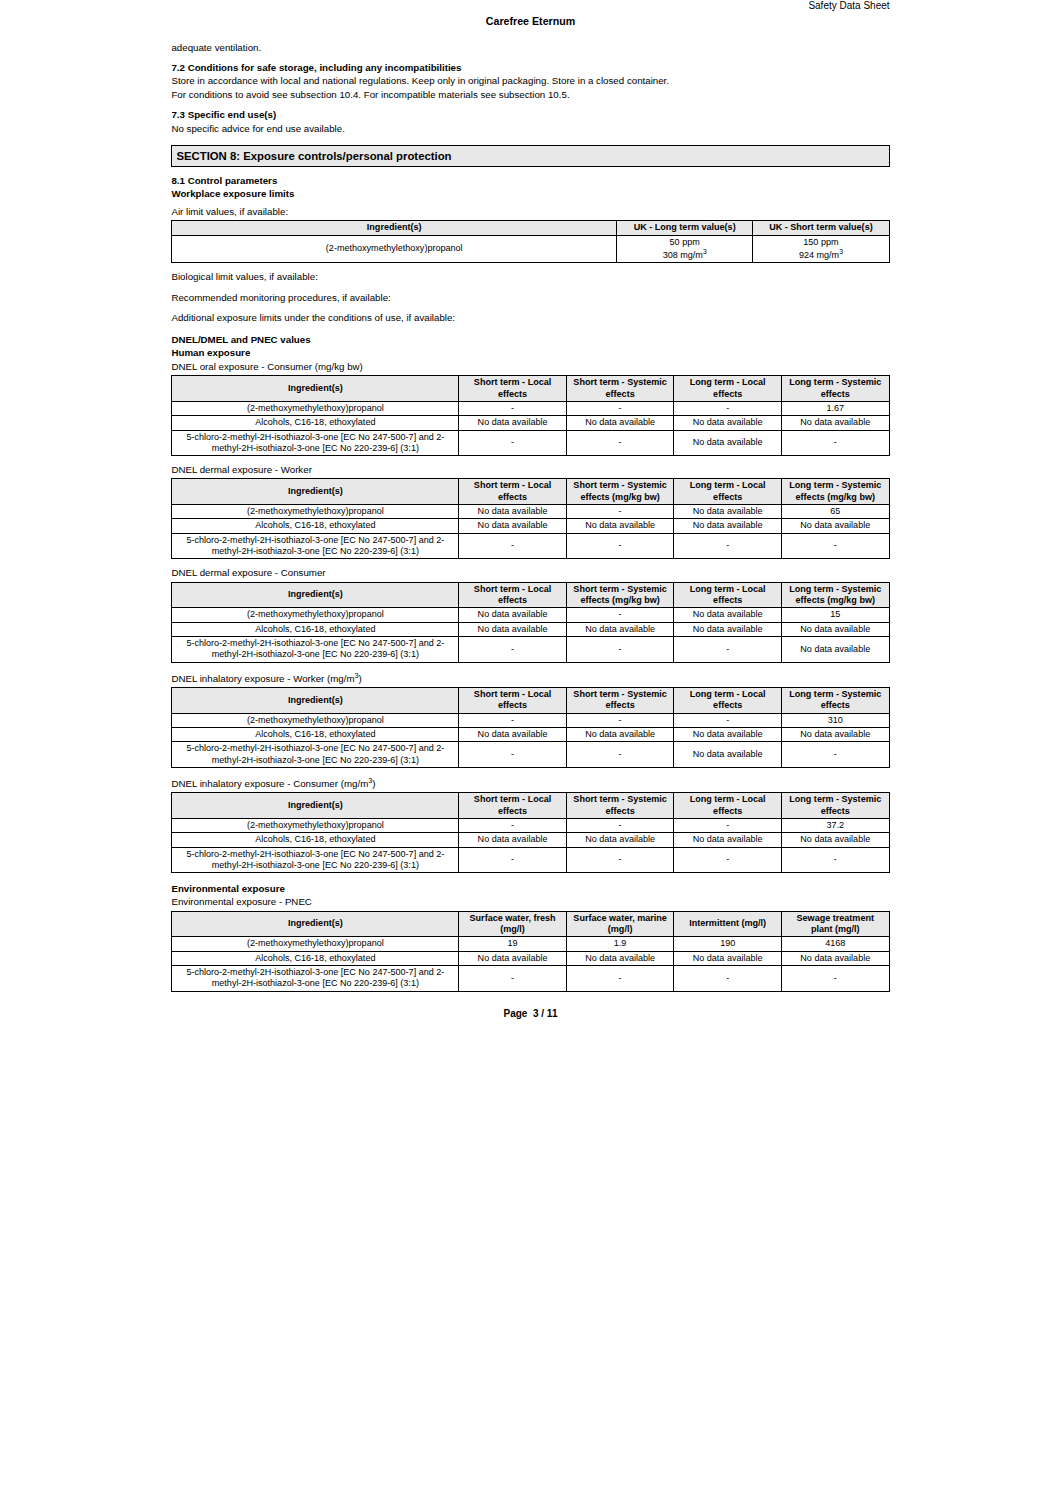Safety Data Sheet
Carefree Eternum
adequate ventilation.
7.2 Conditions for safe storage, including any incompatibilities
Store in accordance with local and national regulations. Keep only in original packaging. Store in a closed container.
For conditions to avoid see subsection 10.4. For incompatible materials see subsection 10.5.
7.3 Specific end use(s)
No specific advice for end use available.
SECTION 8: Exposure controls/personal protection
8.1 Control parameters
Workplace exposure limits
Air limit values, if available:
| Ingredient(s) | UK - Long term value(s) | UK - Short term value(s) |
| --- | --- | --- |
| (2-methoxymethylethoxy)propanol | 50 ppm 308 mg/m 3 | 150 ppm 924 mg/m 3 |
Biological limit values, if available:
Recommended monitoring procedures, if available:
Additional exposure limits under the conditions of use, if available:
DNEL/DMEL and PNEC values
Human exposure
DNEL oral exposure - Consumer (mg/kg bw)
| Ingredient(s) | Short term - Local effects | Short term - Systemic effects | Long term - Local effects | Long term - Systemic effects |
| --- | --- | --- | --- | --- |
| (2-methoxymethylethoxy)propanol | - | - | - | 1.67 |
| Alcohols, C16-18, ethoxylated | No data available | No data available | No data available | No data available |
| 5-chloro-2-methyl-2H-isothiazol-3-one [EC No 247-500-7] and 2-methyl-2H-isothiazol-3-one [EC No 220-239-6] (3:1) | - | - | No data available | - |
DNEL dermal exposure - Worker
| Ingredient(s) | Short term - Local effects | Short term - Systemic effects (mg/kg bw) | Long term - Local effects | Long term - Systemic effects (mg/kg bw) |
| --- | --- | --- | --- | --- |
| (2-methoxymethylethoxy)propanol | No data available | - | No data available | 65 |
| Alcohols, C16-18, ethoxylated | No data available | No data available | No data available | No data available |
| 5-chloro-2-methyl-2H-isothiazol-3-one [EC No 247-500-7] and 2-methyl-2H-isothiazol-3-one [EC No 220-239-6] (3:1) | - | - | - | - |
DNEL dermal exposure - Consumer
| Ingredient(s) | Short term - Local effects | Short term - Systemic effects (mg/kg bw) | Long term - Local effects | Long term - Systemic effects (mg/kg bw) |
| --- | --- | --- | --- | --- |
| (2-methoxymethylethoxy)propanol | No data available | - | No data available | 15 |
| Alcohols, C16-18, ethoxylated | No data available | No data available | No data available | No data available |
| 5-chloro-2-methyl-2H-isothiazol-3-one [EC No 247-500-7] and 2-methyl-2H-isothiazol-3-one [EC No 220-239-6] (3:1) | - | - | - | No data available |
DNEL inhalatory exposure - Worker (mg/m3)
| Ingredient(s) | Short term - Local effects | Short term - Systemic effects | Long term - Local effects | Long term - Systemic effects |
| --- | --- | --- | --- | --- |
| (2-methoxymethylethoxy)propanol | - | - | - | 310 |
| Alcohols, C16-18, ethoxylated | No data available | No data available | No data available | No data available |
| 5-chloro-2-methyl-2H-isothiazol-3-one [EC No 247-500-7] and 2-methyl-2H-isothiazol-3-one [EC No 220-239-6] (3:1) | - | - | No data available | - |
DNEL inhalatory exposure - Consumer (mg/m3)
| Ingredient(s) | Short term - Local effects | Short term - Systemic effects | Long term - Local effects | Long term - Systemic effects |
| --- | --- | --- | --- | --- |
| (2-methoxymethylethoxy)propanol | - | - | - | 37.2 |
| Alcohols, C16-18, ethoxylated | No data available | No data available | No data available | No data available |
| 5-chloro-2-methyl-2H-isothiazol-3-one [EC No 247-500-7] and 2-methyl-2H-isothiazol-3-one [EC No 220-239-6] (3:1) | - | - | - | - |
Environmental exposure
Environmental exposure - PNEC
| Ingredient(s) | Surface water, fresh (mg/l) | Surface water, marine (mg/l) | Intermittent (mg/l) | Sewage treatment plant (mg/l) |
| --- | --- | --- | --- | --- |
| (2-methoxymethylethoxy)propanol | 19 | 1.9 | 190 | 4168 |
| Alcohols, C16-18, ethoxylated | No data available | No data available | No data available | No data available |
| 5-chloro-2-methyl-2H-isothiazol-3-one [EC No 247-500-7] and 2-methyl-2H-isothiazol-3-one [EC No 220-239-6] (3:1) | - | - | - | - |
Page 3 / 11